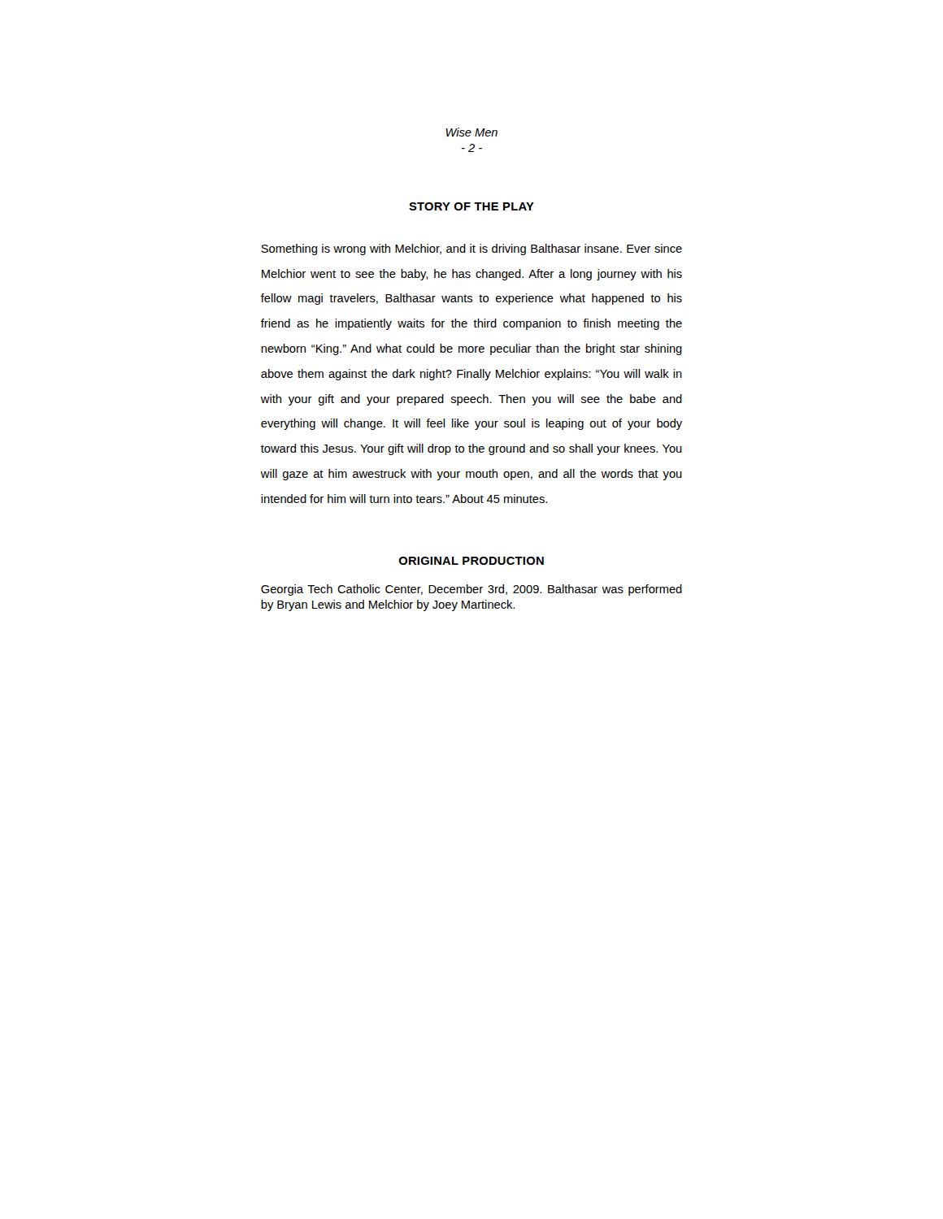Wise Men
- 2 -
STORY OF THE PLAY
Something is wrong with Melchior, and it is driving Balthasar insane. Ever since Melchior went to see the baby, he has changed. After a long journey with his fellow magi travelers, Balthasar wants to experience what happened to his friend as he impatiently waits for the third companion to finish meeting the newborn “King.” And what could be more peculiar than the bright star shining above them against the dark night? Finally Melchior explains: “You will walk in with your gift and your prepared speech. Then you will see the babe and everything will change. It will feel like your soul is leaping out of your body toward this Jesus. Your gift will drop to the ground and so shall your knees. You will gaze at him awestruck with your mouth open, and all the words that you intended for him will turn into tears.” About 45 minutes.
ORIGINAL PRODUCTION
Georgia Tech Catholic Center, December 3rd, 2009. Balthasar was performed by Bryan Lewis and Melchior by Joey Martineck.